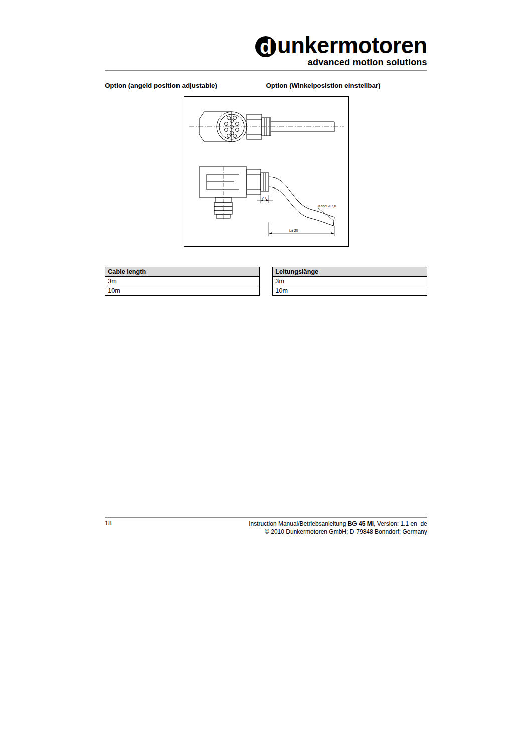dunkermotoren
advanced motion solutions
Option (angeld position adjustable)
Option (Winkelposistion einstellbar)
2.1 L± 20 Kabel ⌀ 7,6
| Cable length |
| --- |
| 3m |
| 10m |
| Leitungslänge |
| --- |
| 3m |
| 10m |
18
Instruction Manual/Betriebsanleitung BG 45 MI, Version: 1.1 en_de
© 2010 Dunkermotoren GmbH; D-79848 Bonndorf; Germany